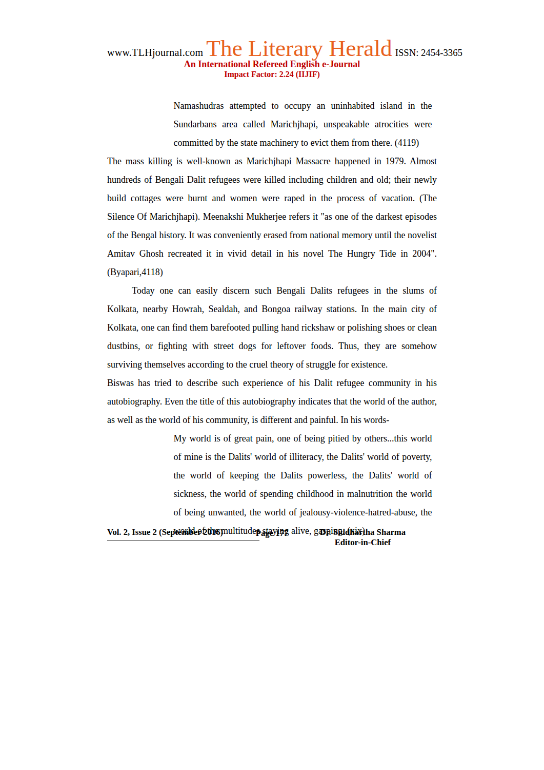www.TLHjournal.com The Literary Herald ISSN: 2454-3365
An International Refereed English e-Journal
Impact Factor: 2.24 (IIJIF)
Namashudras attempted to occupy an uninhabited island in the Sundarbans area called Marichjhapi, unspeakable atrocities were committed by the state machinery to evict them from there. (4119)
The mass killing is well-known as Marichjhapi Massacre happened in 1979. Almost hundreds of Bengali Dalit refugees were killed including children and old; their newly build cottages were burnt and women were raped in the process of vacation. (The Silence Of Marichjhapi). Meenakshi Mukherjee refers it "as one of the darkest episodes of the Bengal history. It was conveniently erased from national memory until the novelist Amitav Ghosh recreated it in vivid detail in his novel The Hungry Tide in 2004".(Byapari,4118)
Today one can easily discern such Bengali Dalits refugees in the slums of Kolkata, nearby Howrah, Sealdah, and Bongoa railway stations. In the main city of Kolkata, one can find them barefooted pulling hand rickshaw or polishing shoes or clean dustbins, or fighting with street dogs for leftover foods. Thus, they are somehow surviving themselves according to the cruel theory of struggle for existence.
Biswas has tried to describe such experience of his Dalit refugee community in his autobiography. Even the title of this autobiography indicates that the world of the author, as well as the world of his community, is different and painful. In his words-
My world is of great pain, one of being pitied by others...this world of mine is the Dalits' world of illiteracy, the Dalits' world of poverty, the world of keeping the Dalits powerless, the Dalits' world of sickness, the world of spending childhood in malnutrition the world of being unwanted, the world of jealousy-violence-hatred-abuse, the world of the multitudes staying alive, gasping. (xix)
Vol. 2, Issue 2 (September 2016)
Dr. Siddhartha Sharma
Editor-in-Chief
Page 177